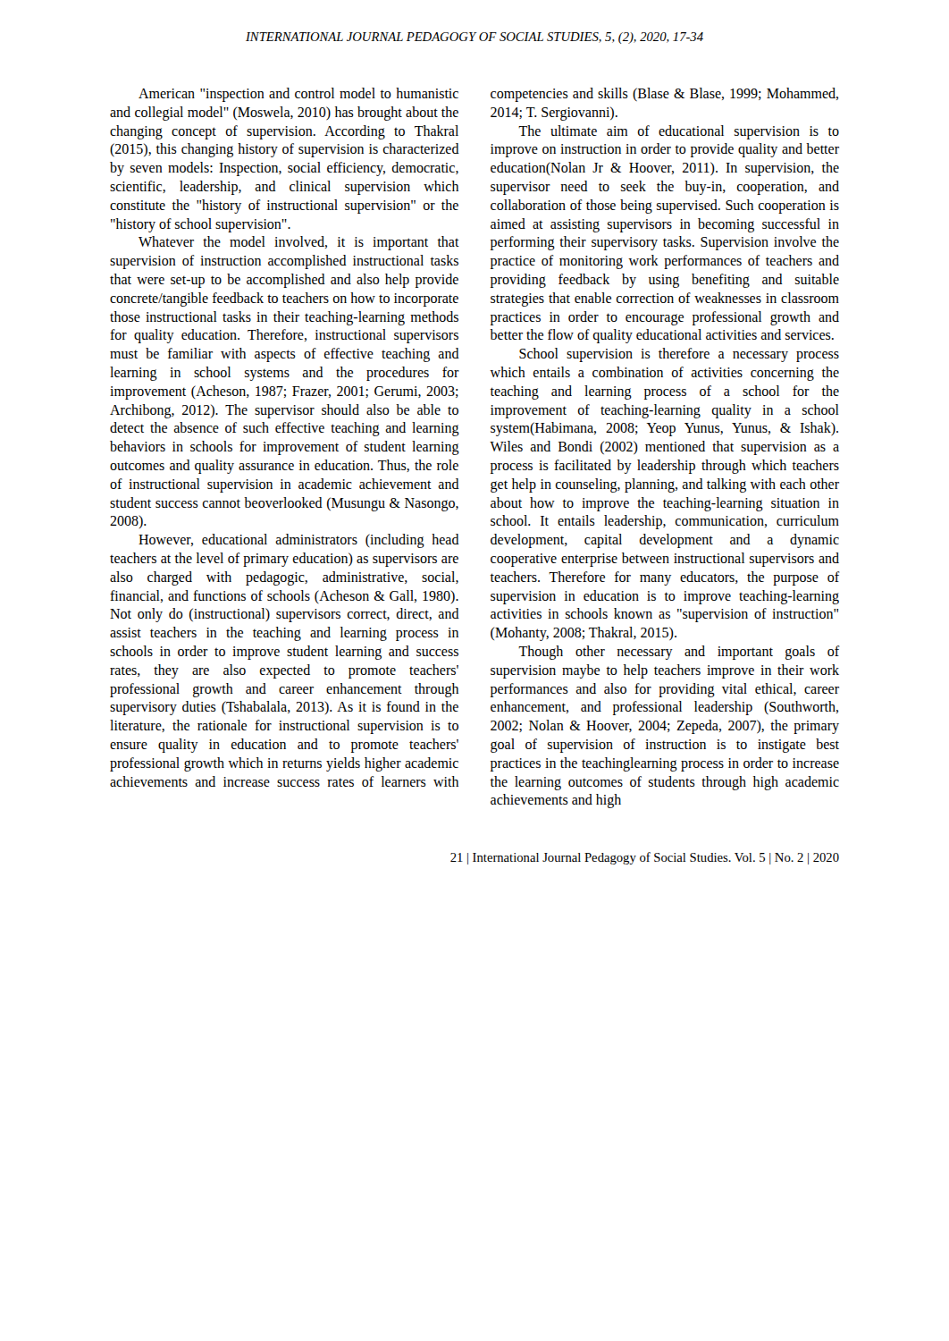INTERNATIONAL JOURNAL PEDAGOGY OF SOCIAL STUDIES, 5, (2), 2020, 17-34
American "inspection and control model to humanistic and collegial model" (Moswela, 2010) has brought about the changing concept of supervision. According to Thakral (2015), this changing history of supervision is characterized by seven models: Inspection, social efficiency, democratic, scientific, leadership, and clinical supervision which constitute the "history of instructional supervision" or the "history of school supervision".
Whatever the model involved, it is important that supervision of instruction accomplished instructional tasks that were set-up to be accomplished and also help provide concrete/tangible feedback to teachers on how to incorporate those instructional tasks in their teaching-learning methods for quality education. Therefore, instructional supervisors must be familiar with aspects of effective teaching and learning in school systems and the procedures for improvement (Acheson, 1987; Frazer, 2001; Gerumi, 2003; Archibong, 2012). The supervisor should also be able to detect the absence of such effective teaching and learning behaviors in schools for improvement of student learning outcomes and quality assurance in education. Thus, the role of instructional supervision in academic achievement and student success cannot beoverlooked (Musungu & Nasongo, 2008).
However, educational administrators (including head teachers at the level of primary education) as supervisors are also charged with pedagogic, administrative, social, financial, and functions of schools (Acheson & Gall, 1980). Not only do (instructional) supervisors correct, direct, and assist teachers in the teaching and learning process in schools in order to improve student learning and success rates, they are also expected to promote teachers' professional growth and career enhancement through supervisory duties (Tshabalala, 2013). As it is found in the literature, the rationale for instructional supervision is to ensure quality in education and to promote teachers' professional growth which in returns yields higher academic achievements and increase success rates of learners with competencies and skills (Blase & Blase, 1999; Mohammed, 2014; T. Sergiovanni).
The ultimate aim of educational supervision is to improve on instruction in order to provide quality and better education(Nolan Jr & Hoover, 2011). In supervision, the supervisor need to seek the buy-in, cooperation, and collaboration of those being supervised. Such cooperation is aimed at assisting supervisors in becoming successful in performing their supervisory tasks. Supervision involve the practice of monitoring work performances of teachers and providing feedback by using benefiting and suitable strategies that enable correction of weaknesses in classroom practices in order to encourage professional growth and better the flow of quality educational activities and services.
School supervision is therefore a necessary process which entails a combination of activities concerning the teaching and learning process of a school for the improvement of teaching-learning quality in a school system(Habimana, 2008; Yeop Yunus, Yunus, & Ishak). Wiles and Bondi (2002) mentioned that supervision as a process is facilitated by leadership through which teachers get help in counseling, planning, and talking with each other about how to improve the teaching-learning situation in school. It entails leadership, communication, curriculum development, capital development and a dynamic cooperative enterprise between instructional supervisors and teachers. Therefore for many educators, the purpose of supervision in education is to improve teaching-learning activities in schools known as "supervision of instruction" (Mohanty, 2008; Thakral, 2015).
Though other necessary and important goals of supervision maybe to help teachers improve in their work performances and also for providing vital ethical, career enhancement, and professional leadership (Southworth, 2002; Nolan & Hoover, 2004; Zepeda, 2007), the primary goal of supervision of instruction is to instigate best practices in the teachinglearning process in order to increase the learning outcomes of students through high academic achievements and high
21 | International Journal Pedagogy of Social Studies. Vol. 5 | No. 2 | 2020